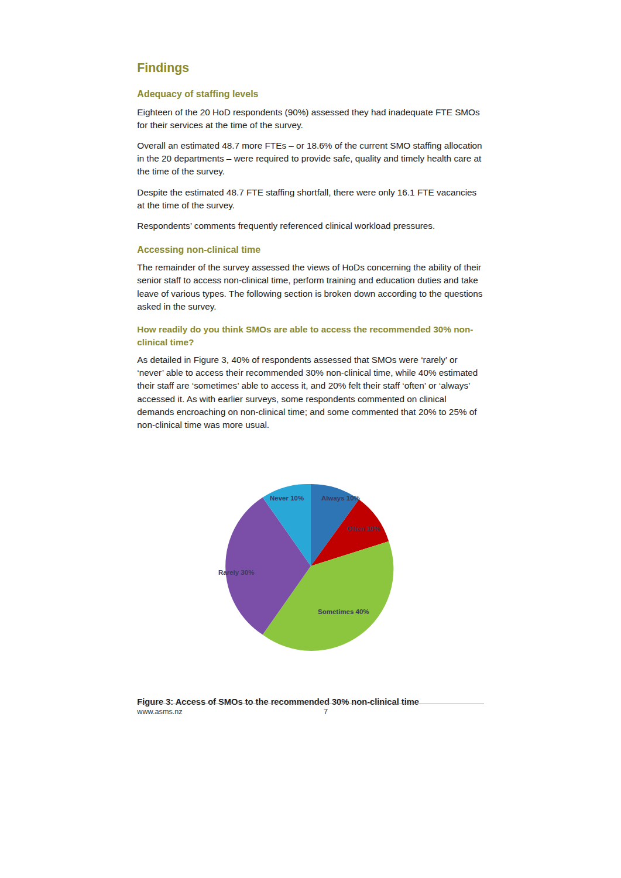Findings
Adequacy of staffing levels
Eighteen of the 20 HoD respondents (90%) assessed they had inadequate FTE SMOs for their services at the time of the survey.
Overall an estimated 48.7 more FTEs – or 18.6% of the current SMO staffing allocation in the 20 departments – were required to provide safe, quality and timely health care at the time of the survey.
Despite the estimated 48.7 FTE staffing shortfall, there were only 16.1 FTE vacancies at the time of the survey.
Respondents’ comments frequently referenced clinical workload pressures.
Accessing non-clinical time
The remainder of the survey assessed the views of HoDs concerning the ability of their senior staff to access non-clinical time, perform training and education duties and take leave of various types. The following section is broken down according to the questions asked in the survey.
How readily do you think SMOs are able to access the recommended 30% non-clinical time?
As detailed in Figure 3, 40% of respondents assessed that SMOs were ‘rarely’ or ‘never’ able to access their recommended 30% non-clinical time, while 40% estimated their staff are ‘sometimes’ able to access it, and 20% felt their staff ‘often’ or ‘always’ accessed it. As with earlier surveys, some respondents commented on clinical demands encroaching on non-clinical time; and some commented that 20% to 25% of non-clinical time was more usual.
Always 10% Often 10% Sometimes 40% Rarely 30% Never 10%
Figure 3: Access of SMOs to the recommended 30% non-clinical time
www.asms.nz 7